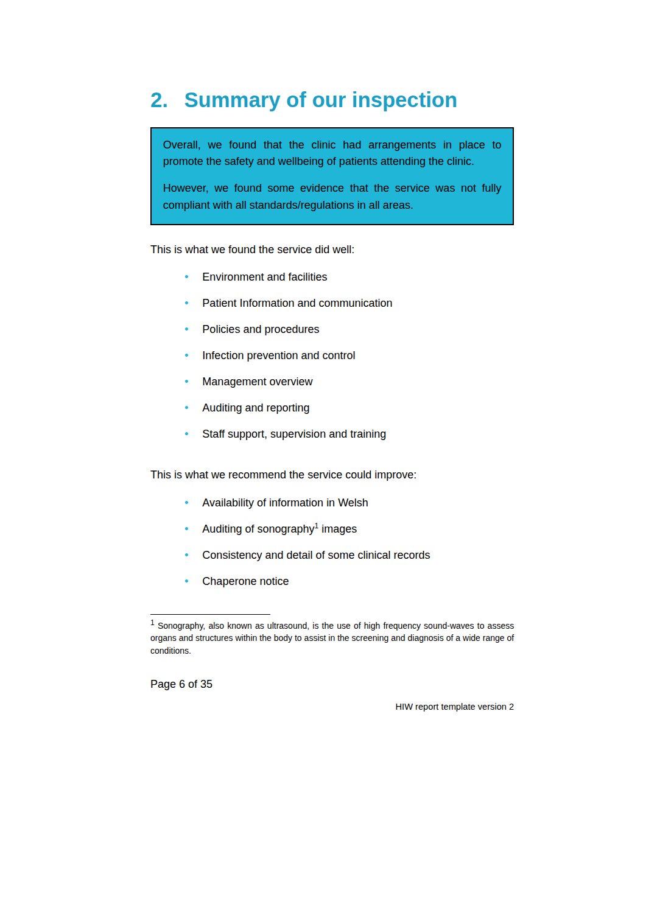2. Summary of our inspection
Overall, we found that the clinic had arrangements in place to promote the safety and wellbeing of patients attending the clinic.
However, we found some evidence that the service was not fully compliant with all standards/regulations in all areas.
This is what we found the service did well:
Environment and facilities
Patient Information and communication
Policies and procedures
Infection prevention and control
Management overview
Auditing and reporting
Staff support, supervision and training
This is what we recommend the service could improve:
Availability of information in Welsh
Auditing of sonography1 images
Consistency and detail of some clinical records
Chaperone notice
1 Sonography, also known as ultrasound, is the use of high frequency sound-waves to assess organs and structures within the body to assist in the screening and diagnosis of a wide range of conditions.
Page 6 of 35
HIW report template version 2